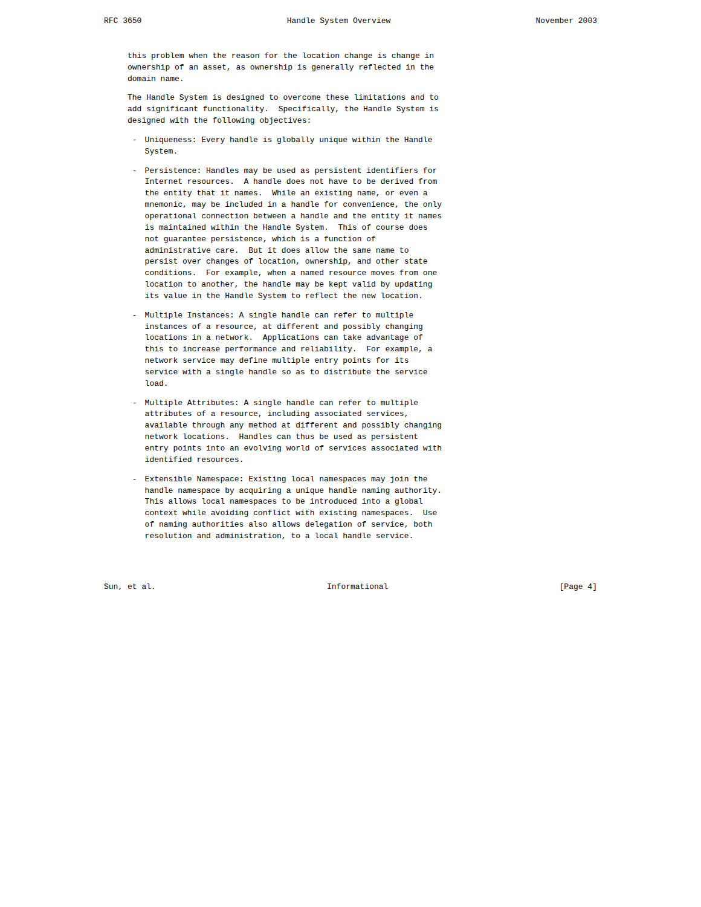RFC 3650 Handle System Overview November 2003
this problem when the reason for the location change is change in ownership of an asset, as ownership is generally reflected in the domain name.
The Handle System is designed to overcome these limitations and to add significant functionality. Specifically, the Handle System is designed with the following objectives:
Uniqueness: Every handle is globally unique within the Handle System.
Persistence: Handles may be used as persistent identifiers for Internet resources. A handle does not have to be derived from the entity that it names. While an existing name, or even a mnemonic, may be included in a handle for convenience, the only operational connection between a handle and the entity it names is maintained within the Handle System. This of course does not guarantee persistence, which is a function of administrative care. But it does allow the same name to persist over changes of location, ownership, and other state conditions. For example, when a named resource moves from one location to another, the handle may be kept valid by updating its value in the Handle System to reflect the new location.
Multiple Instances: A single handle can refer to multiple instances of a resource, at different and possibly changing locations in a network. Applications can take advantage of this to increase performance and reliability. For example, a network service may define multiple entry points for its service with a single handle so as to distribute the service load.
Multiple Attributes: A single handle can refer to multiple attributes of a resource, including associated services, available through any method at different and possibly changing network locations. Handles can thus be used as persistent entry points into an evolving world of services associated with identified resources.
Extensible Namespace: Existing local namespaces may join the handle namespace by acquiring a unique handle naming authority. This allows local namespaces to be introduced into a global context while avoiding conflict with existing namespaces. Use of naming authorities also allows delegation of service, both resolution and administration, to a local handle service.
Sun, et al. Informational [Page 4]